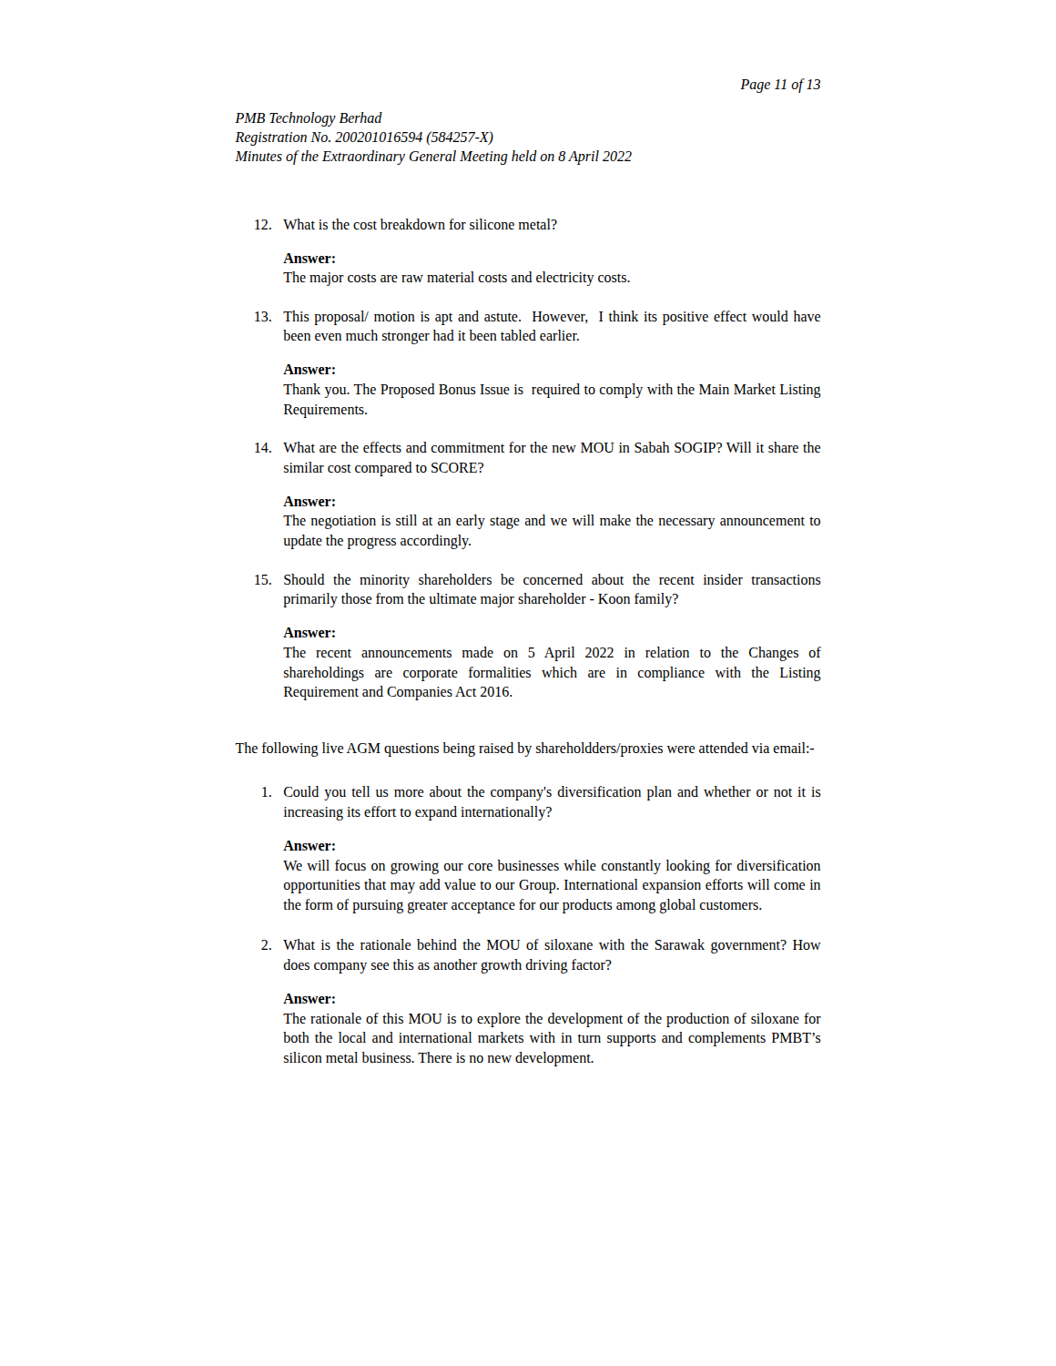Page 11 of 13
PMB Technology Berhad
Registration No. 200201016594 (584257-X)
Minutes of the Extraordinary General Meeting held on 8 April 2022
12.
What is the cost breakdown for silicone metal?
Answer:
The major costs are raw material costs and electricity costs.
13.
This proposal/ motion is apt and astute. However, I think its positive effect would have been even much stronger had it been tabled earlier.
Answer:
Thank you. The Proposed Bonus Issue is required to comply with the Main Market Listing Requirements.
14.
What are the effects and commitment for the new MOU in Sabah SOGIP? Will it share the similar cost compared to SCORE?
Answer:
The negotiation is still at an early stage and we will make the necessary announcement to update the progress accordingly.
15.
Should the minority shareholders be concerned about the recent insider transactions primarily those from the ultimate major shareholder - Koon family?
Answer:
The recent announcements made on 5 April 2022 in relation to the Changes of shareholdings are corporate formalities which are in compliance with the Listing Requirement and Companies Act 2016.
The following live AGM questions being raised by shareholdders/proxies were attended via email:-
1.
Could you tell us more about the company's diversification plan and whether or not it is increasing its effort to expand internationally?
Answer:
We will focus on growing our core businesses while constantly looking for diversification opportunities that may add value to our Group. International expansion efforts will come in the form of pursuing greater acceptance for our products among global customers.
2.
What is the rationale behind the MOU of siloxane with the Sarawak government? How does company see this as another growth driving factor?
Answer:
The rationale of this MOU is to explore the development of the production of siloxane for both the local and international markets with in turn supports and complements PMBT’s silicon metal business. There is no new development.